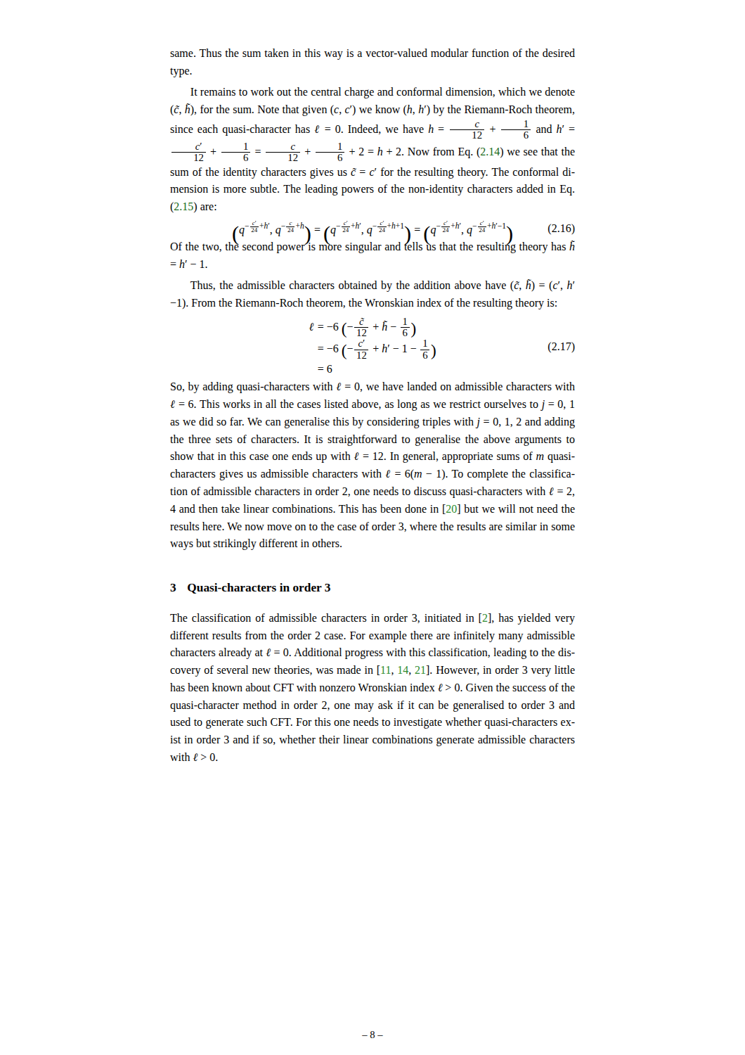same. Thus the sum taken in this way is a vector-valued modular function of the desired type.
It remains to work out the central charge and conformal dimension, which we denote (c̃, h̃), for the sum. Note that given (c, c′) we know (h, h′) by the Riemann-Roch theorem, since each quasi-character has ℓ = 0. Indeed, we have h = c 12 + 16 and h′ = c′12 + 16 = c 12 + 16 + 2 = h + 2. Now from Eq. (2.14) we see that the sum of the identity characters gives us c̃ = c′ for the resulting theory. The conformal dimension is more subtle. The leading powers of the non-identity characters added in Eq. (2.15) are:
(q−c′24+h′, q−c 24+h) = (q−c′24+h′, q−c′24+h+1) = (q−c′24+h′, q−c′24+h′−1)
(2.16)
Of the two, the second power is more singular and tells us that the resulting theory has h̃ = h′ − 1.
Thus, the admissible characters obtained by the addition above have (c̃, h̃) = (c′, h′−1). From the Riemann-Roch theorem, the Wronskian index of the resulting theory is:
ℓ = −6 (−c̃12 + h̃ − 16) = −6 (−c′12 + h′ − 1 − 16) = 6
(2.17)
So, by adding quasi-characters with ℓ = 0, we have landed on admissible characters with ℓ = 6. This works in all the cases listed above, as long as we restrict ourselves to j = 0, 1 as we did so far. We can generalise this by considering triples with j = 0, 1, 2 and adding the three sets of characters. It is straightforward to generalise the above arguments to show that in this case one ends up with ℓ = 12. In general, appropriate sums of m quasi-characters gives us admissible characters with ℓ = 6(m − 1). To complete the classification of admissible characters in order 2, one needs to discuss quasi-characters with ℓ = 2, 4 and then take linear combinations. This has been done in [20] but we will not need the results here. We now move on to the case of order 3, where the results are similar in some ways but strikingly different in others.
3 Quasi-characters in order 3
The classification of admissible characters in order 3, initiated in [2], has yielded very different results from the order 2 case. For example there are infinitely many admissible characters already at ℓ = 0. Additional progress with this classification, leading to the discovery of several new theories, was made in [11, 14, 21]. However, in order 3 very little has been known about CFT with nonzero Wronskian index ℓ > 0. Given the success of the quasi-character method in order 2, one may ask if it can be generalised to order 3 and used to generate such CFT. For this one needs to investigate whether quasi-characters exist in order 3 and if so, whether their linear combinations generate admissible characters with ℓ > 0.
– 8 –